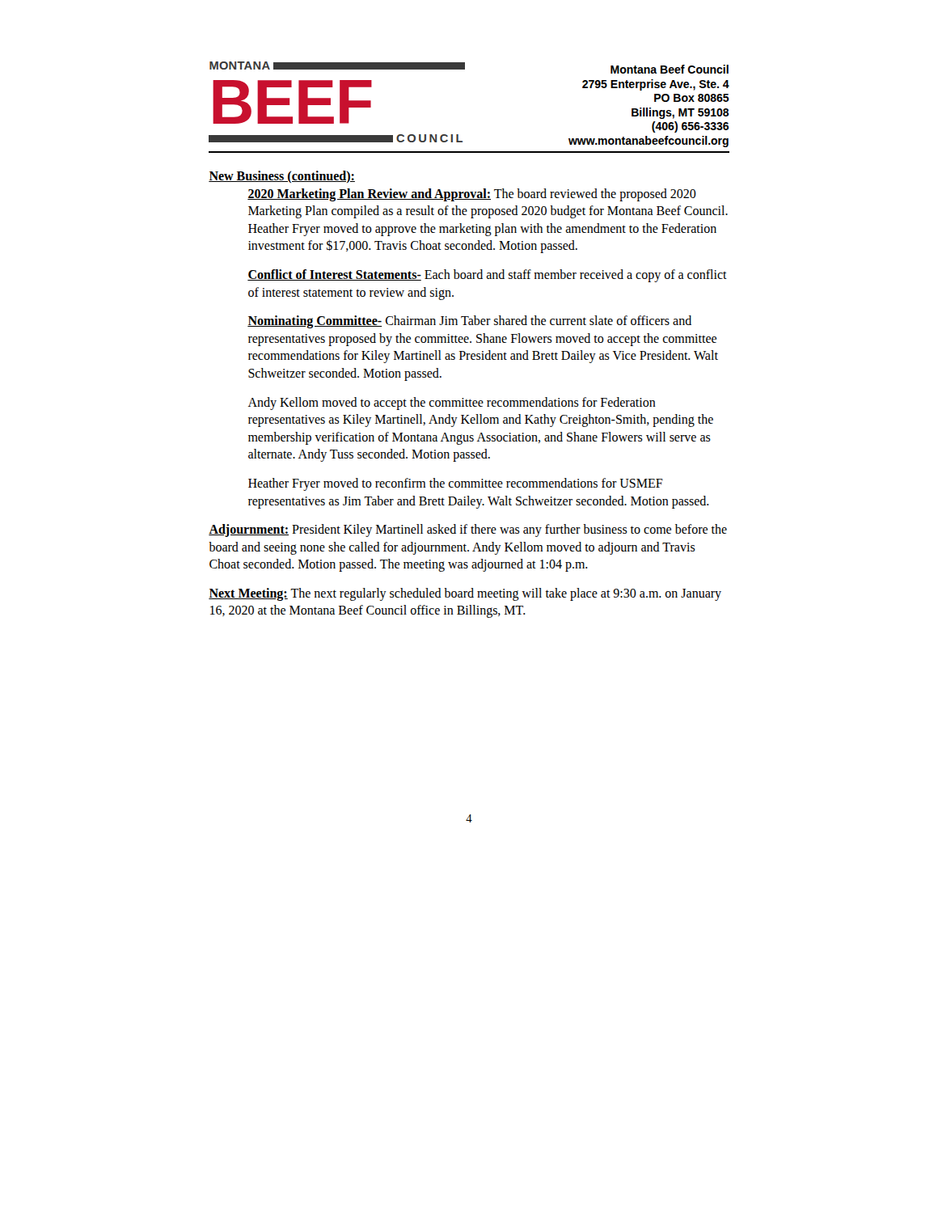MONTANA
BEEF
COUNCIL
Montana Beef Council
2795 Enterprise Ave., Ste. 4
PO Box 80865
Billings, MT 59108
(406) 656-3336
www.montanabeefcouncil.org
New Business (continued):
2020 Marketing Plan Review and Approval: The board reviewed the proposed 2020 Marketing Plan compiled as a result of the proposed 2020 budget for Montana Beef Council. Heather Fryer moved to approve the marketing plan with the amendment to the Federation investment for $17,000. Travis Choat seconded. Motion passed.
Conflict of Interest Statements- Each board and staff member received a copy of a conflict of interest statement to review and sign.
Nominating Committee- Chairman Jim Taber shared the current slate of officers and representatives proposed by the committee. Shane Flowers moved to accept the committee recommendations for Kiley Martinell as President and Brett Dailey as Vice President. Walt Schweitzer seconded. Motion passed.
Andy Kellom moved to accept the committee recommendations for Federation representatives as Kiley Martinell, Andy Kellom and Kathy Creighton-Smith, pending the membership verification of Montana Angus Association, and Shane Flowers will serve as alternate. Andy Tuss seconded. Motion passed.
Heather Fryer moved to reconfirm the committee recommendations for USMEF representatives as Jim Taber and Brett Dailey. Walt Schweitzer seconded. Motion passed.
Adjournment: President Kiley Martinell asked if there was any further business to come before the board and seeing none she called for adjournment. Andy Kellom moved to adjourn and Travis Choat seconded. Motion passed. The meeting was adjourned at 1:04 p.m.
Next Meeting: The next regularly scheduled board meeting will take place at 9:30 a.m. on January 16, 2020 at the Montana Beef Council office in Billings, MT.
4